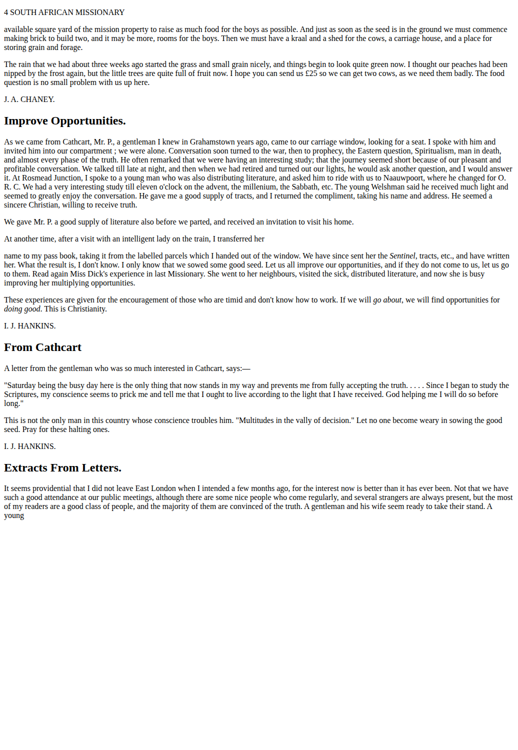4 SOUTH AFRICAN MISSIONARY
available square yard of the mission property to raise as much food for the boys as possible. And just as soon as the seed is in the ground we must commence making brick to build two, and it may be more, rooms for the boys. Then we must have a kraal and a shed for the cows, a carriage house, and a place for storing grain and forage.
The rain that we had about three weeks ago started the grass and small grain nicely, and things begin to look quite green now. I thought our peaches had been nipped by the frost again, but the little trees are quite full of fruit now. I hope you can send us £25 so we can get two cows, as we need them badly. The food question is no small problem with us up here.
J. A. CHANEY.
Improve Opportunities.
As we came from Cathcart, Mr. P., a gentleman I knew in Grahamstown years ago, came to our carriage window, looking for a seat. I spoke with him and invited him into our compartment ; we were alone. Conversation soon turned to the war, then to prophecy, the Eastern question, Spiritualism, man in death, and almost every phase of the truth. He often remarked that we were having an interesting study; that the journey seemed short because of our pleasant and profitable conversation. We talked till late at night, and then when we had retired and turned out our lights, he would ask another question, and I would answer it. At Rosmead Junction, I spoke to a young man who was also distributing literature, and asked him to ride with us to Naauwpoort, where he changed for O. R. C. We had a very interesting study till eleven o'clock on the advent, the millenium, the Sabbath, etc. The young Welshman said he received much light and seemed to greatly enjoy the conversation. He gave me a good supply of tracts, and I returned the compliment, taking his name and address. He seemed a sincere Christian, willing to receive truth.
We gave Mr. P. a good supply of literature also before we parted, and received an invitation to visit his home.
At another time, after a visit with an intelligent lady on the train, I transferred her
name to my pass book, taking it from the labelled parcels which I handed out of the window. We have since sent her the Sentinel, tracts, etc., and have written her. What the result is, I don't know. I only know that we sowed some good seed. Let us all improve our opportunities, and if they do not come to us, let us go to them. Read again Miss Dick's experience in last Missionary. She went to her neighbours, visited the sick, distributed literature, and now she is busy improving her multiplying opportunities.
These experiences are given for the encouragement of those who are timid and don't know how to work. If we will go about, we will find opportunities for doing good. This is Christianity.
I. J. HANKINS.
From Cathcart
A letter from the gentleman who was so much interested in Cathcart, says:—
"Saturday being the busy day here is the only thing that now stands in my way and prevents me from fully accepting the truth. . . . . Since I began to study the Scriptures, my conscience seems to prick me and tell me that I ought to live according to the light that I have received. God helping me I will do so before long."
This is not the only man in this country whose conscience troubles him. "Multitudes in the vally of decision." Let no one become weary in sowing the good seed. Pray for these halting ones.
I. J. HANKINS.
Extracts From Letters.
It seems providential that I did not leave East London when I intended a few months ago, for the interest now is better than it has ever been. Not that we have such a good attendance at our public meetings, although there are some nice people who come regularly, and several strangers are always present, but the most of my readers are a good class of people, and the majority of them are convinced of the truth. A gentleman and his wife seem ready to take their stand. A young